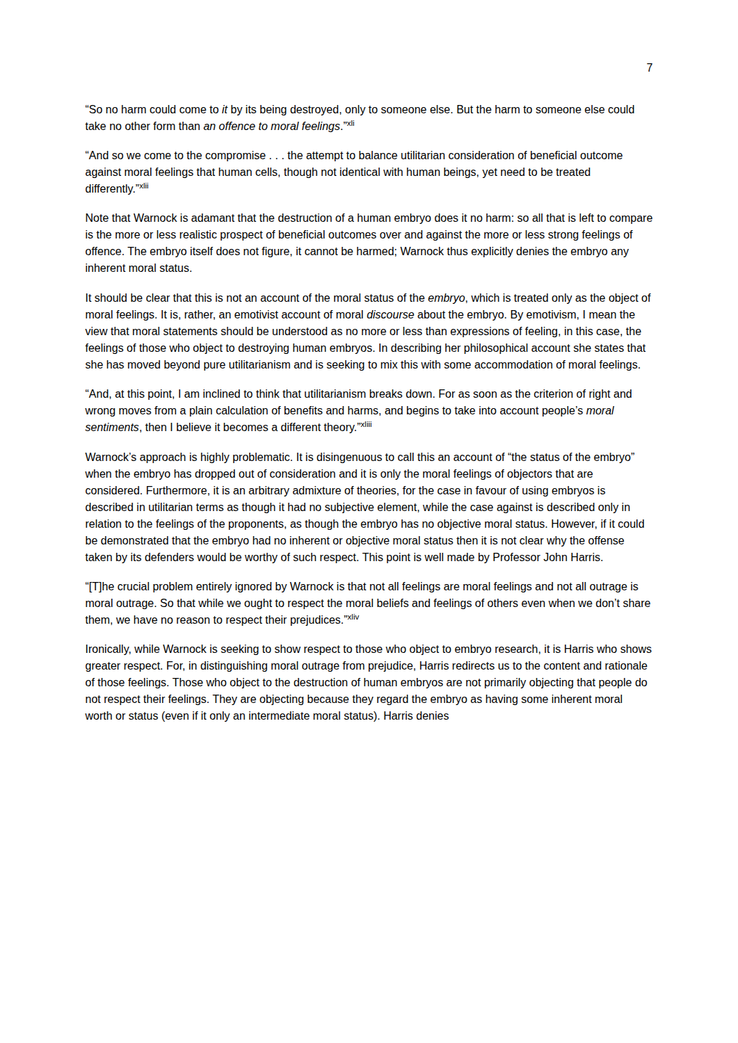7
“So no harm could come to it by its being destroyed, only to someone else. But the harm to someone else could take no other form than an offence to moral feelings.”xli
“And so we come to the compromise . . . the attempt to balance utilitarian consideration of beneficial outcome against moral feelings that human cells, though not identical with human beings, yet need to be treated differently.”xlii
Note that Warnock is adamant that the destruction of a human embryo does it no harm: so all that is left to compare is the more or less realistic prospect of beneficial outcomes over and against the more or less strong feelings of offence. The embryo itself does not figure, it cannot be harmed; Warnock thus explicitly denies the embryo any inherent moral status.
It should be clear that this is not an account of the moral status of the embryo, which is treated only as the object of moral feelings. It is, rather, an emotivist account of moral discourse about the embryo. By emotivism, I mean the view that moral statements should be understood as no more or less than expressions of feeling, in this case, the feelings of those who object to destroying human embryos. In describing her philosophical account she states that she has moved beyond pure utilitarianism and is seeking to mix this with some accommodation of moral feelings.
“And, at this point, I am inclined to think that utilitarianism breaks down. For as soon as the criterion of right and wrong moves from a plain calculation of benefits and harms, and begins to take into account people’s moral sentiments, then I believe it becomes a different theory.”xliii
Warnock’s approach is highly problematic. It is disingenuous to call this an account of “the status of the embryo” when the embryo has dropped out of consideration and it is only the moral feelings of objectors that are considered. Furthermore, it is an arbitrary admixture of theories, for the case in favour of using embryos is described in utilitarian terms as though it had no subjective element, while the case against is described only in relation to the feelings of the proponents, as though the embryo has no objective moral status. However, if it could be demonstrated that the embryo had no inherent or objective moral status then it is not clear why the offense taken by its defenders would be worthy of such respect. This point is well made by Professor John Harris.
“[T]he crucial problem entirely ignored by Warnock is that not all feelings are moral feelings and not all outrage is moral outrage. So that while we ought to respect the moral beliefs and feelings of others even when we don’t share them, we have no reason to respect their prejudices.”xliv
Ironically, while Warnock is seeking to show respect to those who object to embryo research, it is Harris who shows greater respect. For, in distinguishing moral outrage from prejudice, Harris redirects us to the content and rationale of those feelings. Those who object to the destruction of human embryos are not primarily objecting that people do not respect their feelings. They are objecting because they regard the embryo as having some inherent moral worth or status (even if it only an intermediate moral status). Harris denies